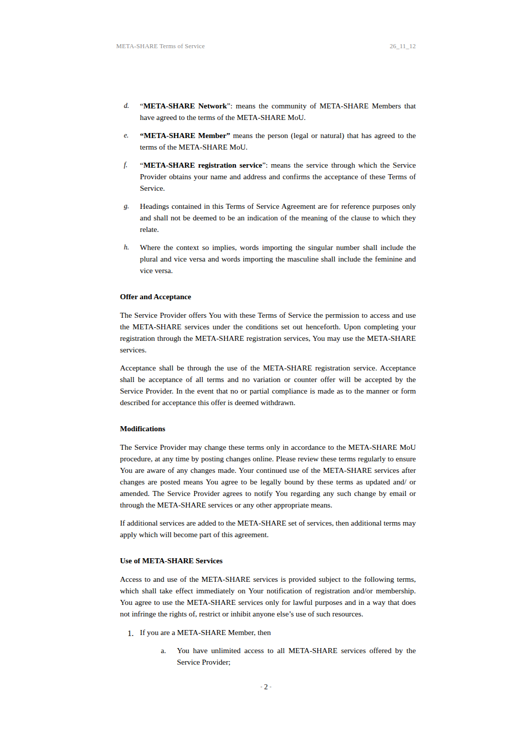META-SHARE Terms of Service
26_11_12
d. “META-SHARE Network”: means the community of META-SHARE Members that have agreed to the terms of the META-SHARE MoU.
e. “META-SHARE Member” means the person (legal or natural) that has agreed to the terms of the META-SHARE MoU.
f. “META-SHARE registration service”: means the service through which the Service Provider obtains your name and address and confirms the acceptance of these Terms of Service.
g. Headings contained in this Terms of Service Agreement are for reference purposes only and shall not be deemed to be an indication of the meaning of the clause to which they relate.
h. Where the context so implies, words importing the singular number shall include the plural and vice versa and words importing the masculine shall include the feminine and vice versa.
Offer and Acceptance
The Service Provider offers You with these Terms of Service the permission to access and use the META-SHARE services under the conditions set out henceforth. Upon completing your registration through the META-SHARE registration services, You may use the META-SHARE services.
Acceptance shall be through the use of the META-SHARE registration service. Acceptance shall be acceptance of all terms and no variation or counter offer will be accepted by the Service Provider. In the event that no or partial compliance is made as to the manner or form described for acceptance this offer is deemed withdrawn.
Modifications
The Service Provider may change these terms only in accordance to the META-SHARE MoU procedure, at any time by posting changes online. Please review these terms regularly to ensure You are aware of any changes made. Your continued use of the META-SHARE services after changes are posted means You agree to be legally bound by these terms as updated and/ or amended. The Service Provider agrees to notify You regarding any such change by email or through the META-SHARE services or any other appropriate means.
If additional services are added to the META-SHARE set of services, then additional terms may apply which will become part of this agreement.
Use of META-SHARE Services
Access to and use of the META-SHARE services is provided subject to the following terms, which shall take effect immediately on Your notification of registration and/or membership. You agree to use the META-SHARE services only for lawful purposes and in a way that does not infringe the rights of, restrict or inhibit anyone else’s use of such resources.
1. If you are a META-SHARE Member, then
a. You have unlimited access to all META-SHARE services offered by the Service Provider;
- 2 -